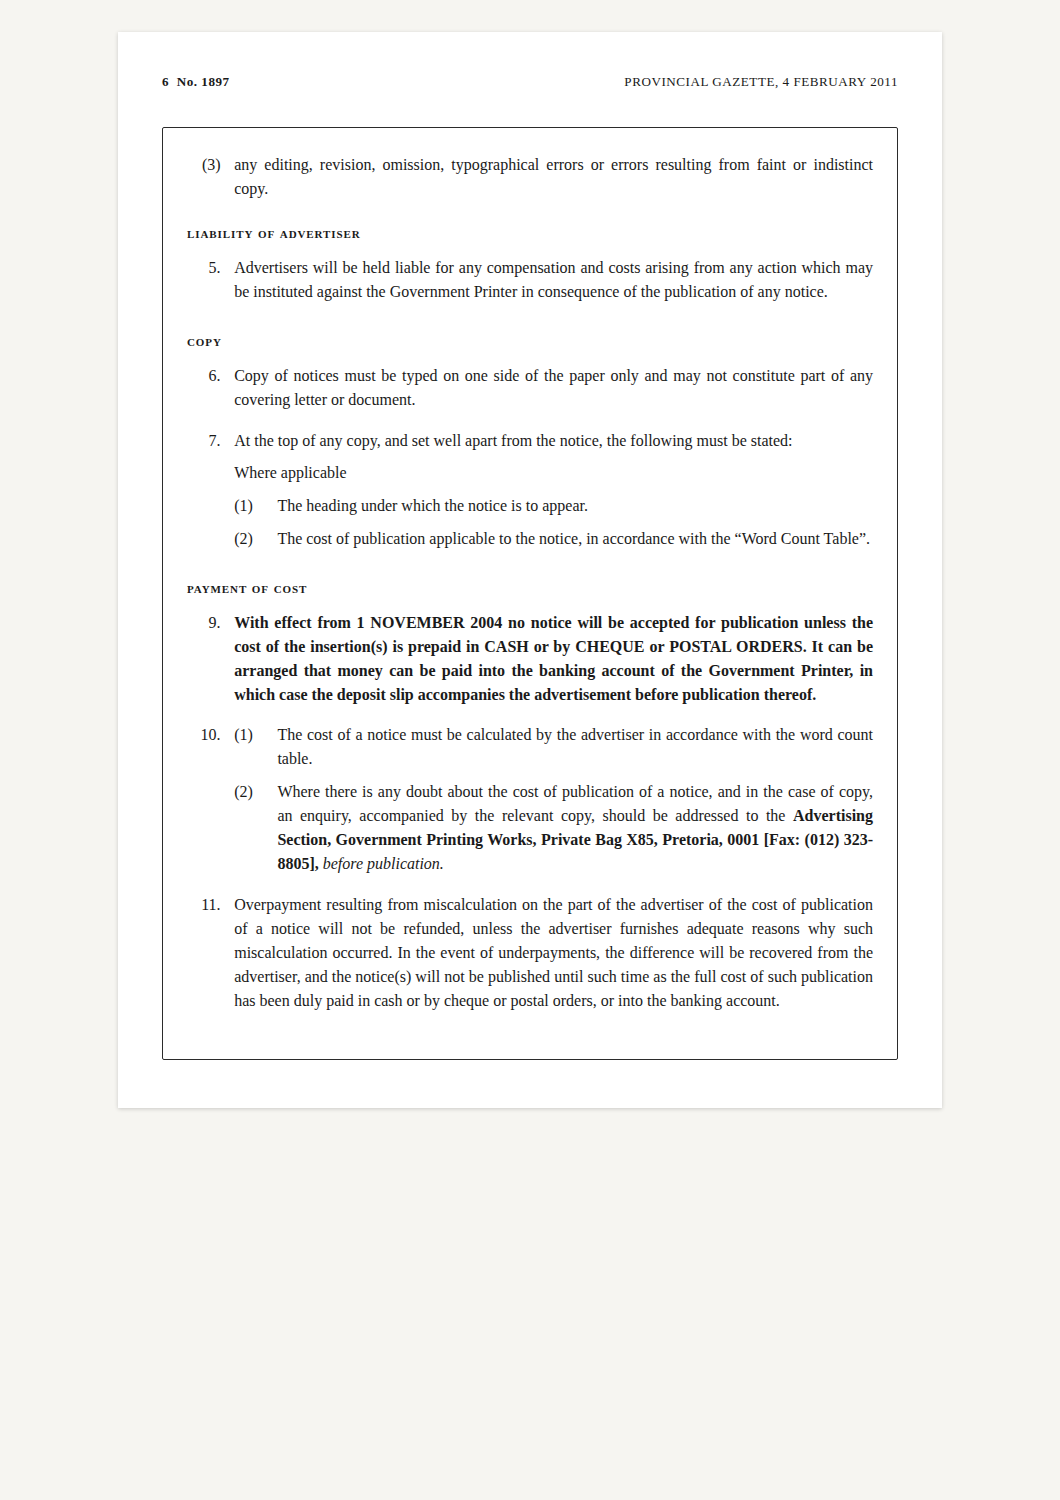6 No. 1897 Provincial Gazette, 4 February 2011
(3) any editing, revision, omission, typographical errors or errors resulting from faint or indistinct copy.
Liability of advertiser
5. Advertisers will be held liable for any compensation and costs arising from any action which may be instituted against the Government Printer in consequence of the publication of any notice.
Copy
6. Copy of notices must be typed on one side of the paper only and may not constitute part of any covering letter or document.
7. At the top of any copy, and set well apart from the notice, the following must be stated:
Where applicable
(1) The heading under which the notice is to appear.
(2) The cost of publication applicable to the notice, in accordance with the “Word Count Table”.
Payment of cost
9. With effect from 1 NOVEMBER 2004 no notice will be accepted for publication unless the cost of the insertion(s) is prepaid in CASH or by CHEQUE or POSTAL ORDERS. It can be arranged that money can be paid into the banking account of the Government Printer, in which case the deposit slip accompanies the advertisement before publication thereof.
10.
(1) The cost of a notice must be calculated by the advertiser in accordance with the word count table.
(2) Where there is any doubt about the cost of publication of a notice, and in the case of copy, an enquiry, accompanied by the relevant copy, should be addressed to the Advertising Section, Government Printing Works, Private Bag X85, Pretoria, 0001 [Fax: (012) 323-8805], before publication.
11. Overpayment resulting from miscalculation on the part of the advertiser of the cost of publication of a notice will not be refunded, unless the advertiser furnishes adequate reasons why such miscalculation occurred. In the event of underpayments, the difference will be recovered from the advertiser, and the notice(s) will not be published until such time as the full cost of such publication has been duly paid in cash or by cheque or postal orders, or into the banking account.